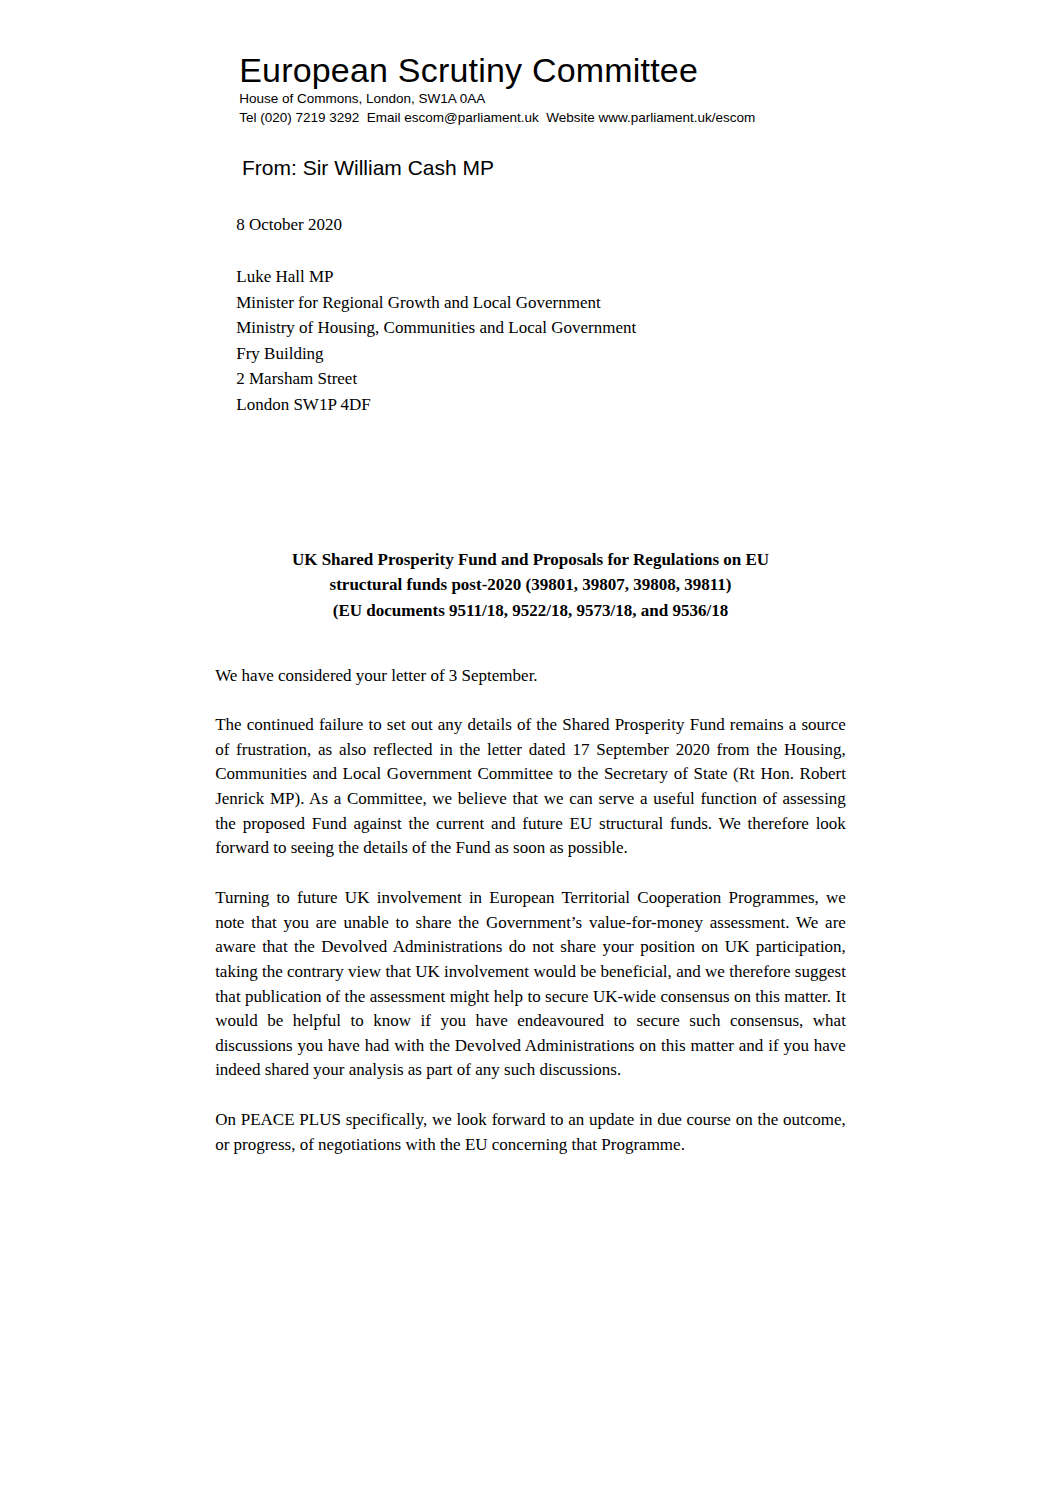European Scrutiny Committee
House of Commons, London, SW1A 0AA
Tel (020) 7219 3292 Email escom@parliament.uk Website www.parliament.uk/escom
From: Sir William Cash MP
8 October 2020
Luke Hall MP
Minister for Regional Growth and Local Government
Ministry of Housing, Communities and Local Government
Fry Building
2 Marsham Street
London SW1P 4DF
UK Shared Prosperity Fund and Proposals for Regulations on EU structural funds post-2020 (39801, 39807, 39808, 39811)
(EU documents 9511/18, 9522/18, 9573/18, and 9536/18
We have considered your letter of 3 September.
The continued failure to set out any details of the Shared Prosperity Fund remains a source of frustration, as also reflected in the letter dated 17 September 2020 from the Housing, Communities and Local Government Committee to the Secretary of State (Rt Hon. Robert Jenrick MP). As a Committee, we believe that we can serve a useful function of assessing the proposed Fund against the current and future EU structural funds. We therefore look forward to seeing the details of the Fund as soon as possible.
Turning to future UK involvement in European Territorial Cooperation Programmes, we note that you are unable to share the Government’s value-for-money assessment. We are aware that the Devolved Administrations do not share your position on UK participation, taking the contrary view that UK involvement would be beneficial, and we therefore suggest that publication of the assessment might help to secure UK-wide consensus on this matter. It would be helpful to know if you have endeavoured to secure such consensus, what discussions you have had with the Devolved Administrations on this matter and if you have indeed shared your analysis as part of any such discussions.
On PEACE PLUS specifically, we look forward to an update in due course on the outcome, or progress, of negotiations with the EU concerning that Programme.